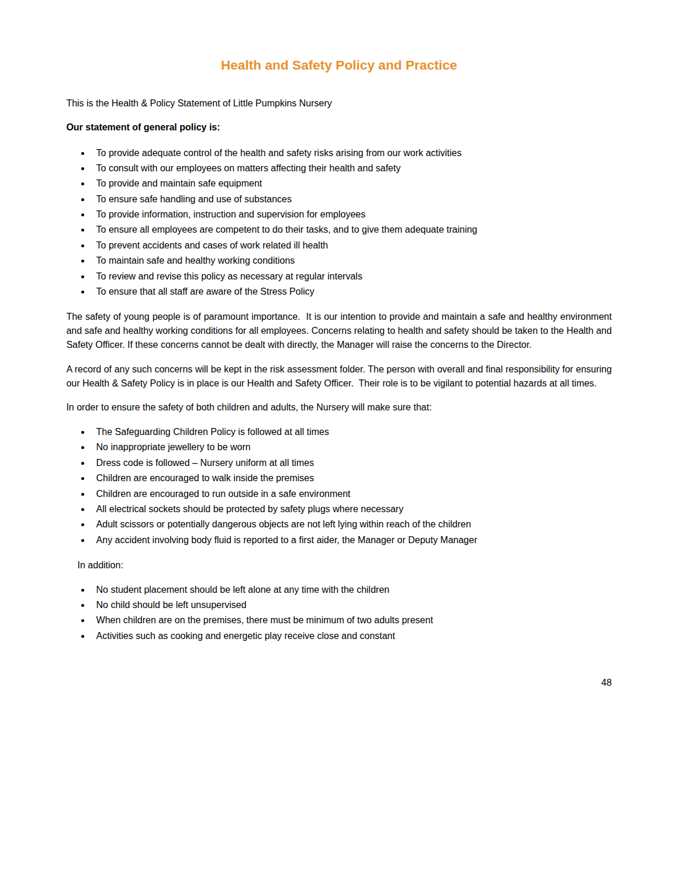Health and Safety Policy and Practice
This is the Health & Policy Statement of Little Pumpkins Nursery
Our statement of general policy is:
To provide adequate control of the health and safety risks arising from our work activities
To consult with our employees on matters affecting their health and safety
To provide and maintain safe equipment
To ensure safe handling and use of substances
To provide information, instruction and supervision for employees
To ensure all employees are competent to do their tasks, and to give them adequate training
To prevent accidents and cases of work related ill health
To maintain safe and healthy working conditions
To review and revise this policy as necessary at regular intervals
To ensure that all staff are aware of the Stress Policy
The safety of young people is of paramount importance. It is our intention to provide and maintain a safe and healthy environment and safe and healthy working conditions for all employees. Concerns relating to health and safety should be taken to the Health and Safety Officer. If these concerns cannot be dealt with directly, the Manager will raise the concerns to the Director.
A record of any such concerns will be kept in the risk assessment folder. The person with overall and final responsibility for ensuring our Health & Safety Policy is in place is our Health and Safety Officer. Their role is to be vigilant to potential hazards at all times.
In order to ensure the safety of both children and adults, the Nursery will make sure that:
The Safeguarding Children Policy is followed at all times
No inappropriate jewellery to be worn
Dress code is followed – Nursery uniform at all times
Children are encouraged to walk inside the premises
Children are encouraged to run outside in a safe environment
All electrical sockets should be protected by safety plugs where necessary
Adult scissors or potentially dangerous objects are not left lying within reach of the children
Any accident involving body fluid is reported to a first aider, the Manager or Deputy Manager
In addition:
No student placement should be left alone at any time with the children
No child should be left unsupervised
When children are on the premises, there must be minimum of two adults present
Activities such as cooking and energetic play receive close and constant
48